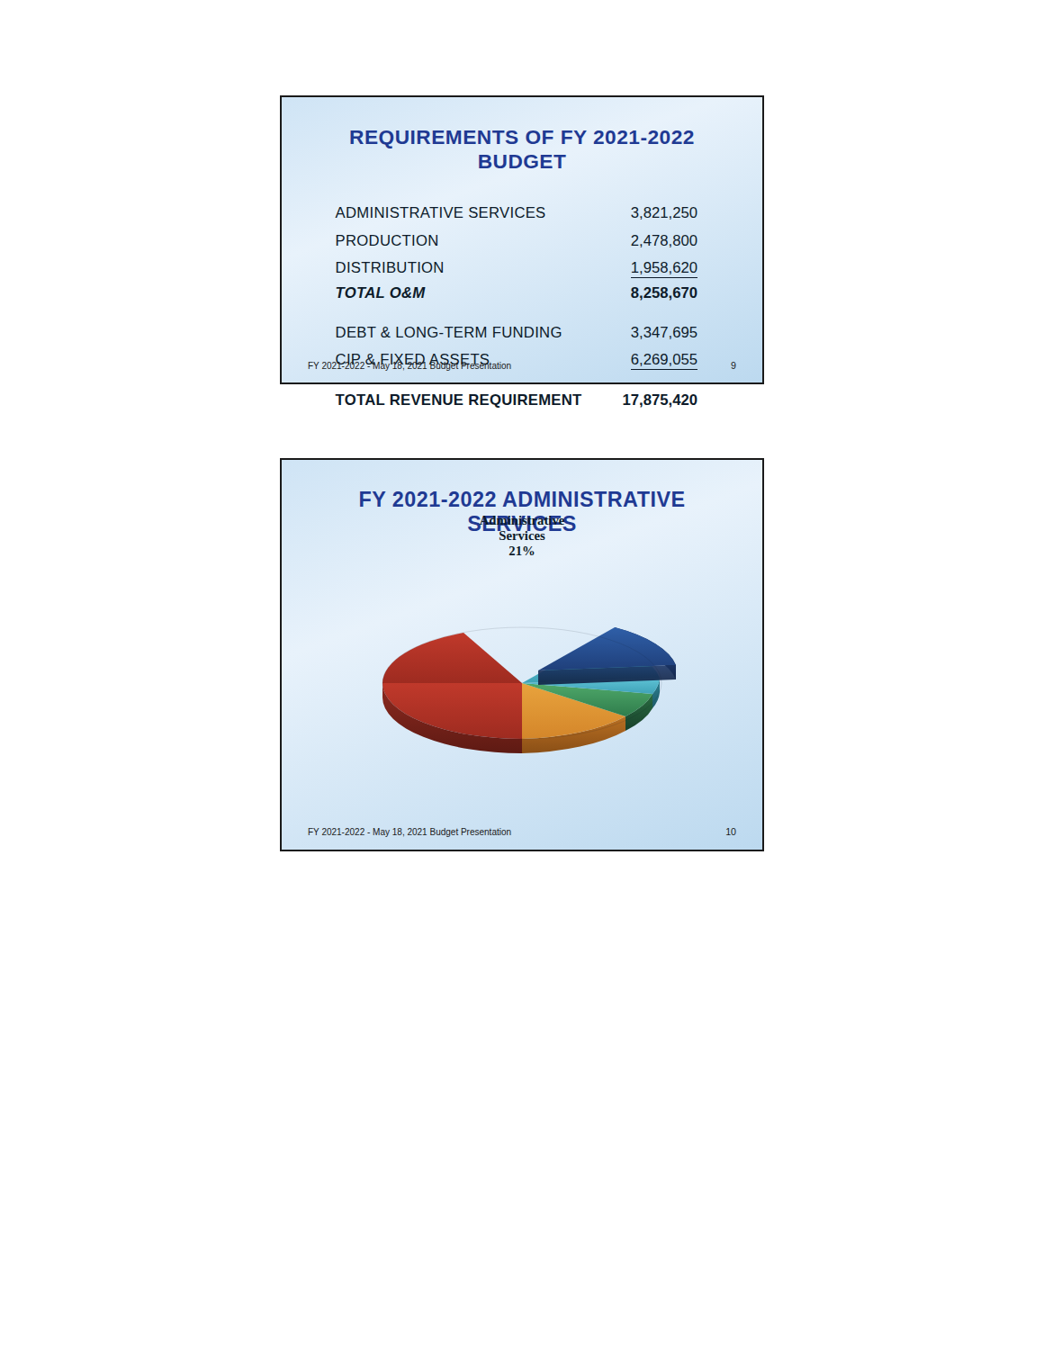REQUIREMENTS OF FY 2021-2022 BUDGET
| ADMINISTRATIVE SERVICES | 3,821,250 |
| PRODUCTION | 2,478,800 |
| DISTRIBUTION | 1,958,620 |
| TOTAL O&M | 8,258,670 |
| DEBT & LONG-TERM FUNDING | 3,347,695 |
| CIP & FIXED ASSETS | 6,269,055 |
| TOTAL REVENUE REQUIREMENT | 17,875,420 |
FY 2021-2022 - May 18, 2021 Budget Presentation 9
FY 2021-2022 ADMINISTRATIVE SERVICES
Administrative
Services 21%
FY 2021-2022 - May 18, 2021 Budget Presentation 10